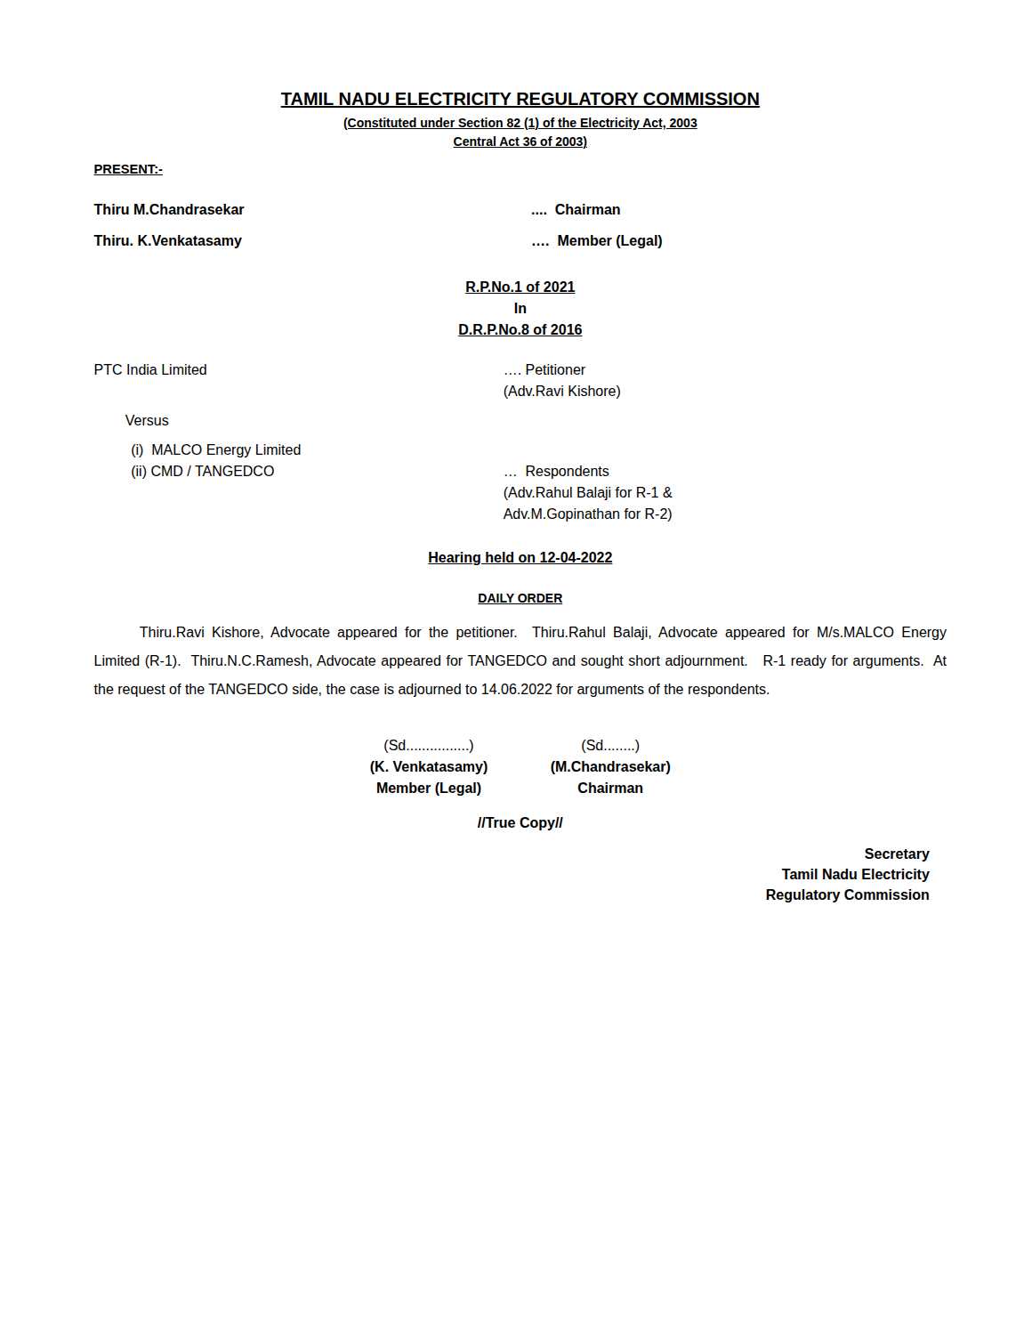TAMIL NADU ELECTRICITY REGULATORY COMMISSION
(Constituted under Section 82 (1) of the Electricity Act, 2003
Central Act 36 of 2003)
PRESENT:-
| Thiru M.Chandrasekar | .... Chairman |
| Thiru. K.Venkatasamy | …. Member (Legal) |
R.P.No.1 of 2021
In
D.R.P.No.8 of 2016
| PTC India Limited | …. Petitioner |
| | (Adv.Ravi Kishore) |
Versus
| (i) MALCO Energy Limited (ii) CMD / TANGEDCO | … Respondents |
| | (Adv.Rahul Balaji for R-1 & Adv.M.Gopinathan for R-2) |
Hearing held on 12-04-2022
DAILY ORDER
Thiru.Ravi Kishore, Advocate appeared for the petitioner. Thiru.Rahul Balaji, Advocate appeared for M/s.MALCO Energy Limited (R-1). Thiru.N.C.Ramesh, Advocate appeared for TANGEDCO and sought short adjournment. R-1 ready for arguments. At the request of the TANGEDCO side, the case is adjourned to 14.06.2022 for arguments of the respondents.
| (Sd................) | (Sd........) |
| (K. Venkatasamy) | (M.Chandrasekar) |
| Member (Legal) | Chairman |
//True Copy//
Secretary
Tamil Nadu Electricity
Regulatory Commission